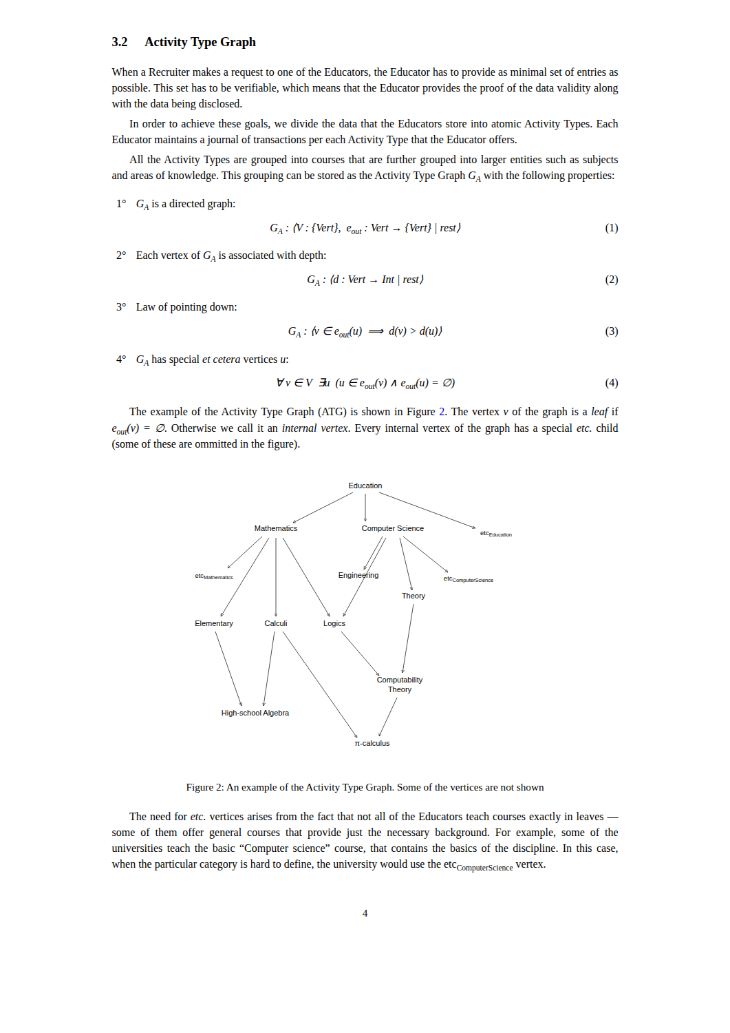3.2 Activity Type Graph
When a Recruiter makes a request to one of the Educators, the Educator has to provide as minimal set of entries as possible. This set has to be verifiable, which means that the Educator provides the proof of the data validity along with the data being disclosed.
In order to achieve these goals, we divide the data that the Educators store into atomic Activity Types. Each Educator maintains a journal of transactions per each Activity Type that the Educator offers.
All the Activity Types are grouped into courses that are further grouped into larger entities such as subjects and areas of knowledge. This grouping can be stored as the Activity Type Graph GA with the following properties:
1° GA is a directed graph:
GA : ⟨V : {Vert}, eout : Vert → {Vert} | rest⟩ (1)
2° Each vertex of GA is associated with depth:
GA : ⟨d : Vert → Int | rest⟩ (2)
3° Law of pointing down:
GA : ⟨v ∈ eout(u) ⟹ d(v) > d(u)⟩ (3)
4° GA has special et cetera vertices u:
∀ v ∈ V ∃u (u ∈ eout(v) ∧ eout(u) = ∅) (4)
The example of the Activity Type Graph (ATG) is shown in Figure 2. The vertex v of the graph is a leaf if eout(v) = ∅. Otherwise we call it an internal vertex. Every internal vertex of the graph has a special etc. child (some of these are ommitted in the figure).
Education Mathematics Computer Science etcEducation etcMathematics Engineering etcComputerScience Theory Elementary Calculi Logics Computability Theory High-school Algebra π-calculus
Figure 2: An example of the Activity Type Graph. Some of the vertices are not shown
The need for etc. vertices arises from the fact that not all of the Educators teach courses exactly in leaves — some of them offer general courses that provide just the necessary background. For example, some of the universities teach the basic “Computer science” course, that contains the basics of the discipline. In this case, when the particular category is hard to define, the university would use the etcComputerScience vertex.
4